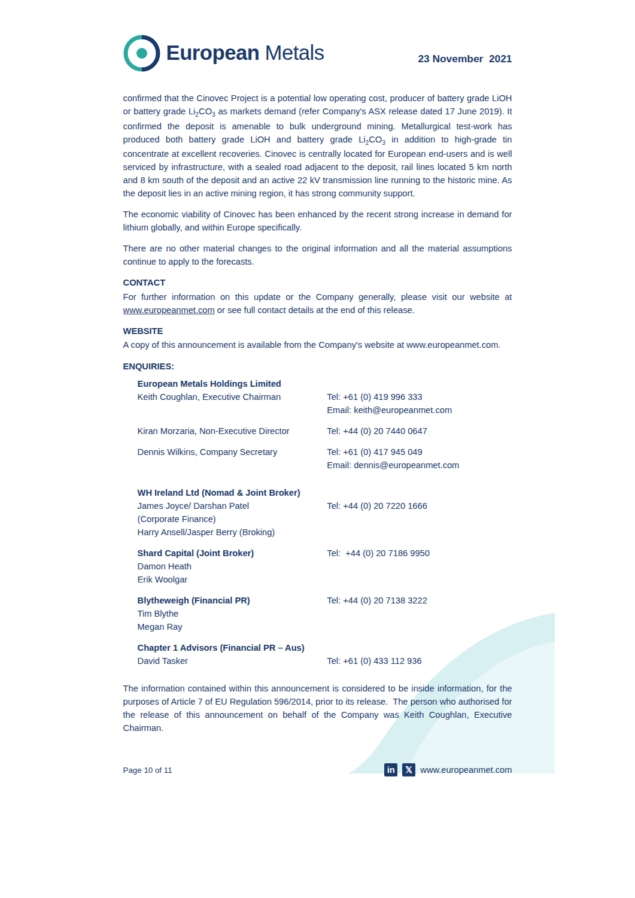European Metals
23 November 2021
confirmed that the Cinovec Project is a potential low operating cost, producer of battery grade LiOH or battery grade Li2CO3 as markets demand (refer Company's ASX release dated 17 June 2019). It confirmed the deposit is amenable to bulk underground mining. Metallurgical test-work has produced both battery grade LiOH and battery grade Li2CO3 in addition to high-grade tin concentrate at excellent recoveries. Cinovec is centrally located for European end-users and is well serviced by infrastructure, with a sealed road adjacent to the deposit, rail lines located 5 km north and 8 km south of the deposit and an active 22 kV transmission line running to the historic mine. As the deposit lies in an active mining region, it has strong community support.
The economic viability of Cinovec has been enhanced by the recent strong increase in demand for lithium globally, and within Europe specifically.
There are no other material changes to the original information and all the material assumptions continue to apply to the forecasts.
CONTACT
For further information on this update or the Company generally, please visit our website at www.europeanmet.com or see full contact details at the end of this release.
WEBSITE
A copy of this announcement is available from the Company's website at www.europeanmet.com.
ENQUIRIES:
European Metals Holdings Limited
Keith Coughlan, Executive Chairman
Tel: +61 (0) 419 996 333
Email: keith@europeanmet.com
Kiran Morzaria, Non-Executive Director
Tel: +44 (0) 20 7440 0647
Dennis Wilkins, Company Secretary
Tel: +61 (0) 417 945 049
Email: dennis@europeanmet.com
WH Ireland Ltd (Nomad & Joint Broker)
James Joyce/ Darshan Patel
(Corporate Finance)
Harry Ansell/Jasper Berry (Broking)
Tel: +44 (0) 20 7220 1666
Shard Capital (Joint Broker)
Damon Heath
Erik Woolgar
Tel: +44 (0) 20 7186 9950
Blytheweigh (Financial PR)
Tim Blythe
Megan Ray
Tel: +44 (0) 20 7138 3222
Chapter 1 Advisors (Financial PR – Aus)
David Tasker
Tel: +61 (0) 433 112 936
The information contained within this announcement is considered to be inside information, for the purposes of Article 7 of EU Regulation 596/2014, prior to its release. The person who authorised for the release of this announcement on behalf of the Company was Keith Coughlan, Executive Chairman.
Page 10 of 11
in 𝕏 www.europeanmet.com